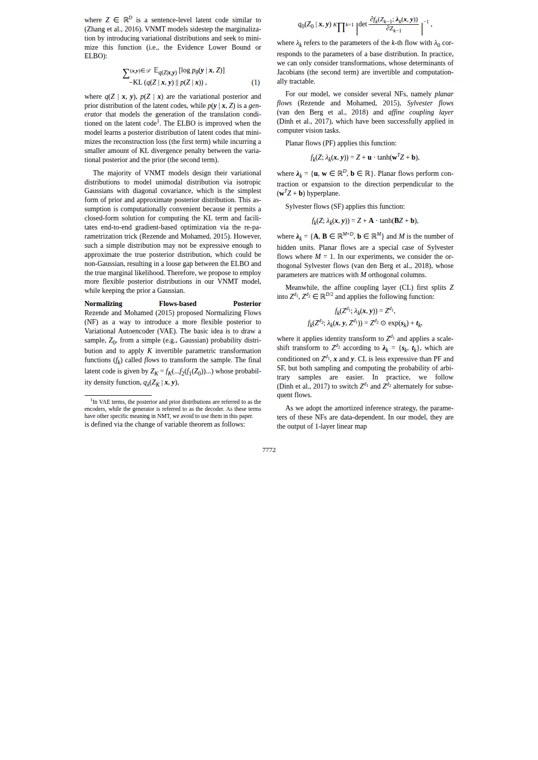where Z ∈ ℝD is a sentence-level latent code similar to (Zhang et al., 2016). VNMT models sidestep the marginalization by introducing variational distributions and seek to minimize this function (i.e., the Evidence Lower Bound or ELBO):
∑(x,y)∈𝒟 𝔼q(Z|x,y) [log pθ(y | x, Z)] −KL (q(Z | x, y) || p(Z | x)) , (1)
where q(Z | x, y), p(Z | x) are the variational posterior and prior distribution of the latent codes, while p(y | x, Z) is a generator that models the generation of the translation conditioned on the latent code1. The ELBO is improved when the model learns a posterior distribution of latent codes that minimizes the reconstruction loss (the first term) while incurring a smaller amount of KL divergence penalty between the variational posterior and the prior (the second term).
The majority of VNMT models design their variational distributions to model unimodal distribution via isotropic Gaussians with diagonal covariance, which is the simplest form of prior and approximate posterior distribution. This assumption is computationally convenient because it permits a closed-form solution for computing the KL term and facilitates end-to-end gradient-based optimization via the re-parametrization trick (Rezende and Mohamed, 2015). However, such a simple distribution may not be expressive enough to approximate the true posterior distribution, which could be non-Gaussian, resulting in a loose gap between the ELBO and the true marginal likelihood. Therefore, we propose to employ more flexible posterior distributions in our VNMT model, while keeping the prior a Gaussian.
Normalizing Flows-based Posterior Rezende and Mohamed (2015) proposed Normalizing Flows (NF) as a way to introduce a more flexible posterior to Variational Autoencoder (VAE). The basic idea is to draw a sample, Z0, from a simple (e.g., Gaussian) probability distribution and to apply K invertible parametric transformation functions (fk) called flows to transform the sample. The final latent code is given by ZK = fK(...f2(f1(Z0))...) whose probability density function, qλ(ZK | x, y),
1In VAE terms, the posterior and prior distributions are referred to as the encoders, while the generator is referred to as the decoder. As these terms have other specific meaning in NMT, we avoid to use them in this paper.
is defined via the change of variable theorem as follows:
q0(Z0 | x, y) K∏k=1 |det ∂fk(Zk−1; λk(x, y))∂Zk−1 |−1 ,
where λk refers to the parameters of the k-th flow with λ0 corresponds to the parameters of a base distribution. In practice, we can only consider transformations, whose determinants of Jacobians (the second term) are invertible and computationally tractable.
For our model, we consider several NFs, namely planar flows (Rezende and Mohamed, 2015), Sylvester flows (van den Berg et al., 2018) and affine coupling layer (Dinh et al., 2017), which have been successfully applied in computer vision tasks.
Planar flows (PF) applies this function:
fk(Z; λk(x, y)) = Z + u · tanh(wTZ + b),
where λk = {u, w ∈ ℝD, b ∈ ℝ}. Planar flows perform contraction or expansion to the direction perpendicular to the (wTZ + b) hyperplane.
Sylvester flows (SF) applies this function:
fk(Z; λk(x, y)) = Z + A · tanh(BZ + b),
where λk = {A, B ∈ ℝM×D, b ∈ ℝM} and M is the number of hidden units. Planar flows are a special case of Sylvester flows where M = 1. In our experiments, we consider the orthogonal Sylvester flows (van den Berg et al., 2018), whose parameters are matrices with M orthogonal columns.
Meanwhile, the affine coupling layer (CL) first splits Z into Zd1, Zd2 ∈ ℝD/2 and applies the following function:
fk(Zd1; λk(x, y)) = Zd1, fk(Zd2; λk(x, y, Zd1)) = Zd2 ⊙ exp(sk) + tk,
where it applies identity transform to Zd1 and applies a scale-shift transform to Zd2 according to λk = {sk, tk}, which are conditioned on Zd1, x and y. CL is less expressive than PF and SF, but both sampling and computing the probability of arbitrary samples are easier. In practice, we follow (Dinh et al., 2017) to switch Zd1 and Zd2 alternately for subsequent flows.
As we adopt the amortized inference strategy, the parameters of these NFs are data-dependent. In our model, they are the output of 1-layer linear map
7772